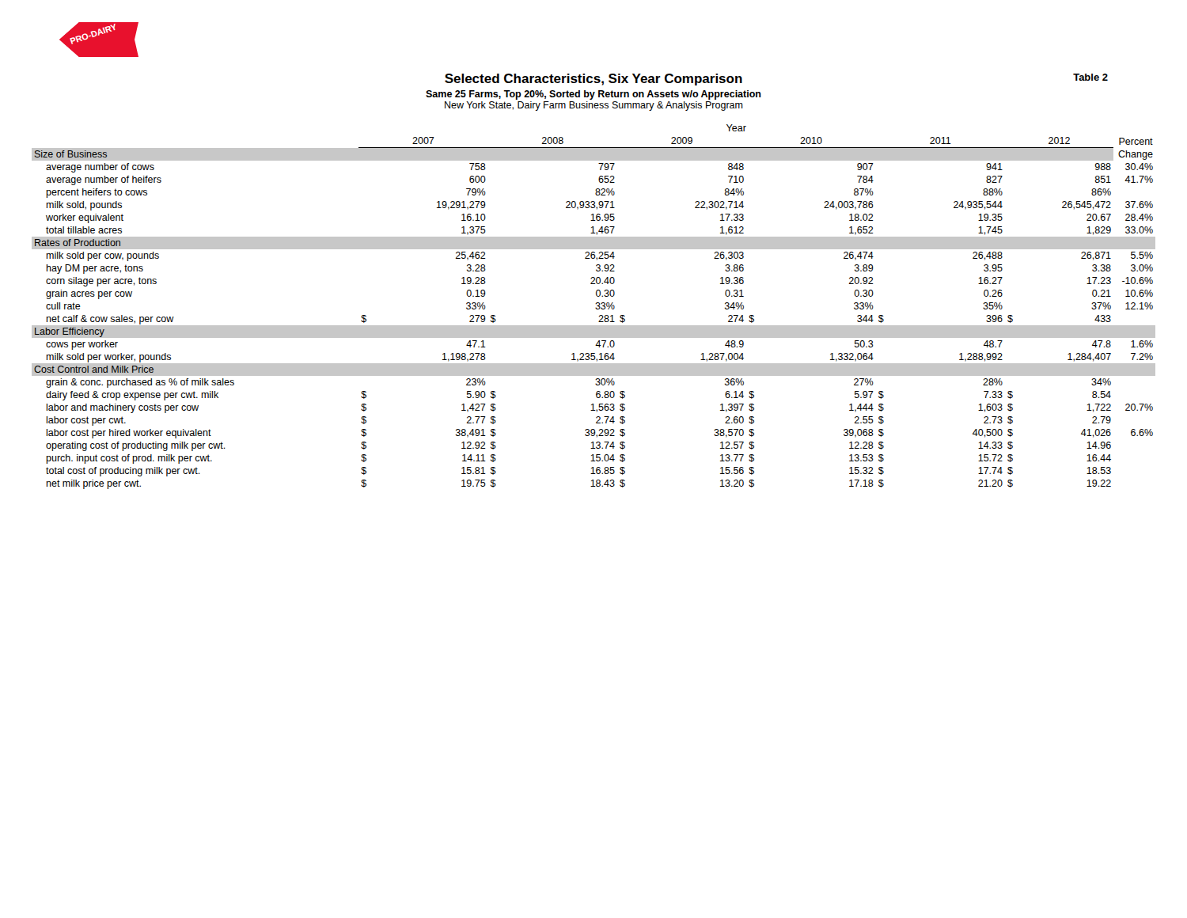PRO-DAIRY
Table 2
Selected Characteristics, Six Year Comparison
Same 25 Farms, Top 20%, Sorted by Return on Assets w/o Appreciation
New York State, Dairy Farm Business Summary & Analysis Program
| | Year | |
| | 2007 | 2008 | 2009 | 2010 | 2011 | 2012 | Percent |
| Size of Business | | Change |
| average number of cows | | 758 | | 797 | | 848 | | 907 | | 941 | | 988 | 30.4% |
| average number of heifers | | 600 | | 652 | | 710 | | 784 | | 827 | | 851 | 41.7% |
| percent heifers to cows | | 79% | | 82% | | 84% | | 87% | | 88% | | 86% | |
| milk sold, pounds | | 19,291,279 | | 20,933,971 | | 22,302,714 | | 24,003,786 | | 24,935,544 | | 26,545,472 | 37.6% |
| worker equivalent | | 16.10 | | 16.95 | | 17.33 | | 18.02 | | 19.35 | | 20.67 | 28.4% |
| total tillable acres | | 1,375 | | 1,467 | | 1,612 | | 1,652 | | 1,745 | | 1,829 | 33.0% |
| Rates of Production | |
| milk sold per cow, pounds | | 25,462 | | 26,254 | | 26,303 | | 26,474 | | 26,488 | | 26,871 | 5.5% |
| hay DM per acre, tons | | 3.28 | | 3.92 | | 3.86 | | 3.89 | | 3.95 | | 3.38 | 3.0% |
| corn silage per acre, tons | | 19.28 | | 20.40 | | 19.36 | | 20.92 | | 16.27 | | 17.23 | -10.6% |
| grain acres per cow | | 0.19 | | 0.30 | | 0.31 | | 0.30 | | 0.26 | | 0.21 | 10.6% |
| cull rate | | 33% | | 33% | | 34% | | 33% | | 35% | | 37% | 12.1% |
| net calf & cow sales, per cow | $ | 279 | $ | 281 | $ | 274 | $ | 344 | $ | 396 | $ | 433 | |
| Labor Efficiency | |
| cows per worker | | 47.1 | | 47.0 | | 48.9 | | 50.3 | | 48.7 | | 47.8 | 1.6% |
| milk sold per worker, pounds | | 1,198,278 | | 1,235,164 | | 1,287,004 | | 1,332,064 | | 1,288,992 | | 1,284,407 | 7.2% |
| Cost Control and Milk Price | |
| grain & conc. purchased as % of milk sales | | 23% | | 30% | | 36% | | 27% | | 28% | | 34% | |
| dairy feed & crop expense per cwt. milk | $ | 5.90 | $ | 6.80 | $ | 6.14 | $ | 5.97 | $ | 7.33 | $ | 8.54 | |
| labor and machinery costs per cow | $ | 1,427 | $ | 1,563 | $ | 1,397 | $ | 1,444 | $ | 1,603 | $ | 1,722 | 20.7% |
| labor cost per cwt. | $ | 2.77 | $ | 2.74 | $ | 2.60 | $ | 2.55 | $ | 2.73 | $ | 2.79 | |
| labor cost per hired worker equivalent | $ | 38,491 | $ | 39,292 | $ | 38,570 | $ | 39,068 | $ | 40,500 | $ | 41,026 | 6.6% |
| operating cost of producting milk per cwt. | $ | 12.92 | $ | 13.74 | $ | 12.57 | $ | 12.28 | $ | 14.33 | $ | 14.96 | |
| purch. input cost of prod. milk per cwt. | $ | 14.11 | $ | 15.04 | $ | 13.77 | $ | 13.53 | $ | 15.72 | $ | 16.44 | |
| total cost of producing milk per cwt. | $ | 15.81 | $ | 16.85 | $ | 15.56 | $ | 15.32 | $ | 17.74 | $ | 18.53 | |
| net milk price per cwt. | $ | 19.75 | $ | 18.43 | $ | 13.20 | $ | 17.18 | $ | 21.20 | $ | 19.22 | |